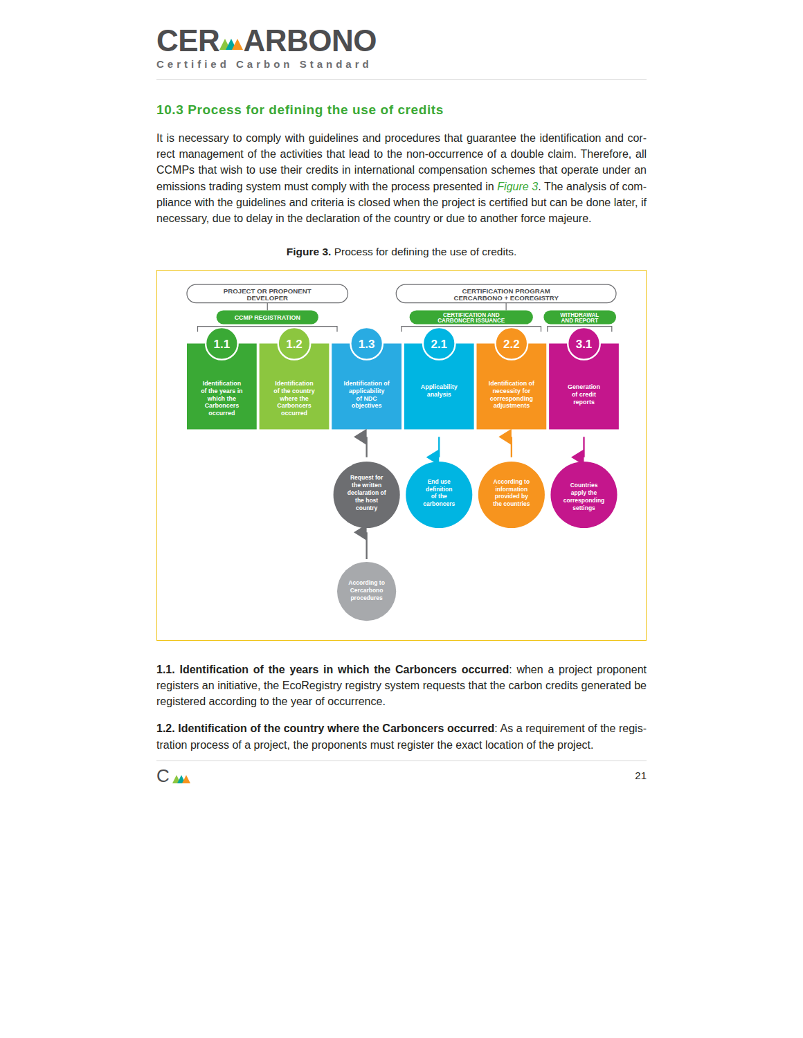CER ARBONO
Certified Carbon Standard
10.3 Process for defining the use of credits
It is necessary to comply with guidelines and procedures that guarantee the identification and correct management of the activities that lead to the non-occurrence of a double claim. Therefore, all CCMPs that wish to use their credits in international compensation schemes that operate under an emissions trading system must comply with the process presented in Figure 3. The analysis of compliance with the guidelines and criteria is closed when the project is certified but can be done later, if necessary, due to delay in the declaration of the country or due to another force majeure.
Figure 3. Process for defining the use of credits.
PROJECT OR PROPONENT DEVELOPER CERTIFICATION PROGRAM CERCARBONO + ECOREGISTRY CCMP REGISTRATION CERTIFICATION AND CARBONCER ISSUANCE WITHDRAWAL AND REPORT 1.1 Identification of the years in which the Carboncers occurred 1.2 Identification of the country where the Carboncers occurred 1.3 Identification of applicability of NDC objectives 2.1 Applicability analysis 2.2 Identification of necessity for corresponding adjustments 3.1 Generation of credit reports Request for the written declaration of the host country End use definition of the carboncers According to information provided by the countries Countries apply the corresponding settings According to Cercarbono procedures
1.1. Identification of the years in which the Carboncers occurred: when a project proponent registers an initiative, the EcoRegistry registry system requests that the carbon credits generated be registered according to the year of occurrence.
1.2. Identification of the country where the Carboncers occurred: As a requirement of the registration process of a project, the proponents must register the exact location of the project.
C
21